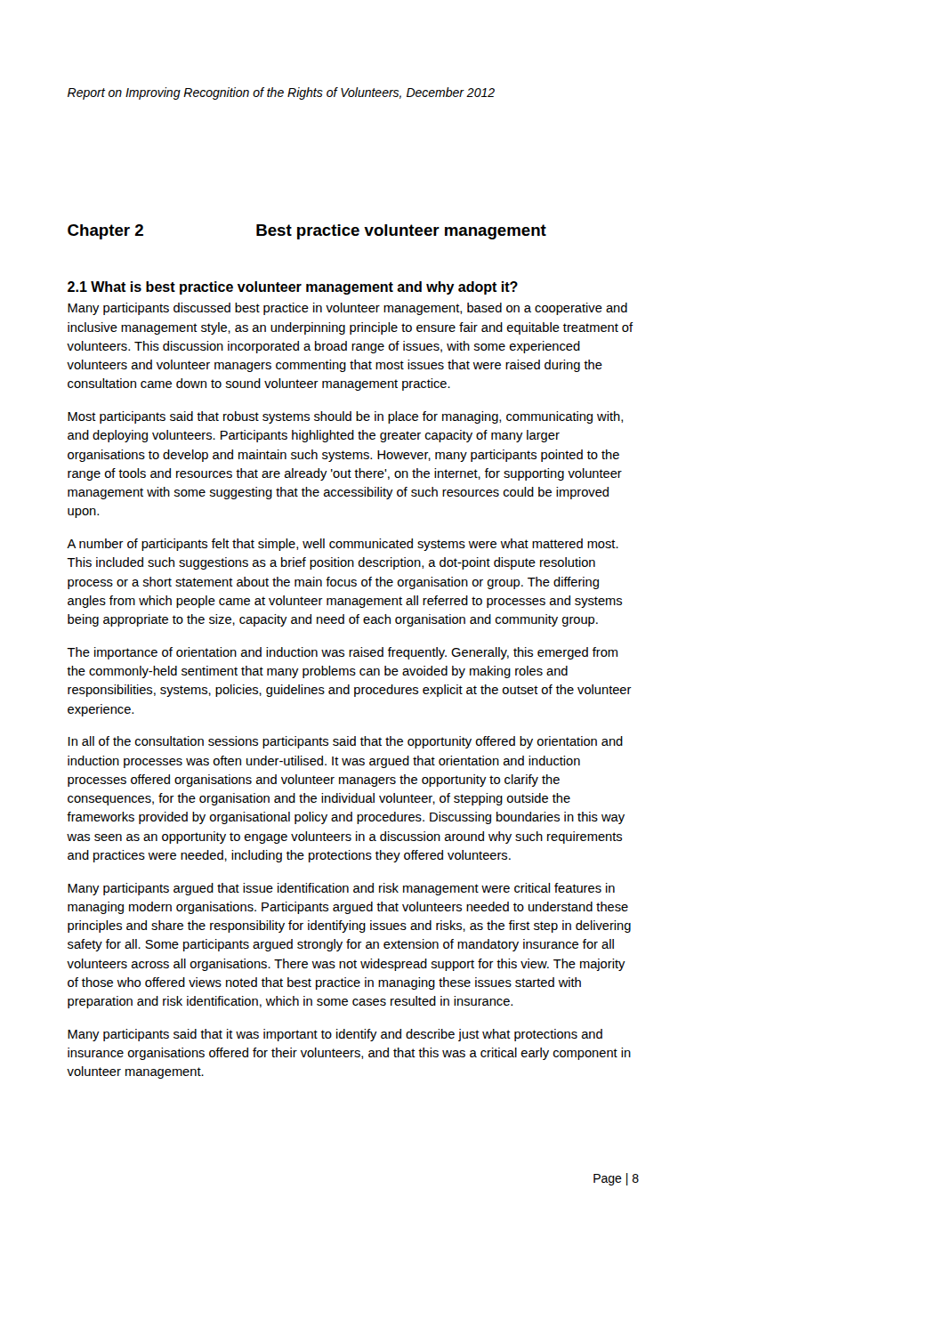Report on Improving Recognition of the Rights of Volunteers, December 2012
Chapter 2 Best practice volunteer management
2.1 What is best practice volunteer management and why adopt it?
Many participants discussed best practice in volunteer management, based on a cooperative and inclusive management style, as an underpinning principle to ensure fair and equitable treatment of volunteers. This discussion incorporated a broad range of issues, with some experienced volunteers and volunteer managers commenting that most issues that were raised during the consultation came down to sound volunteer management practice.
Most participants said that robust systems should be in place for managing, communicating with, and deploying volunteers. Participants highlighted the greater capacity of many larger organisations to develop and maintain such systems. However, many participants pointed to the range of tools and resources that are already 'out there', on the internet, for supporting volunteer management with some suggesting that the accessibility of such resources could be improved upon.
A number of participants felt that simple, well communicated systems were what mattered most. This included such suggestions as a brief position description, a dot-point dispute resolution process or a short statement about the main focus of the organisation or group. The differing angles from which people came at volunteer management all referred to processes and systems being appropriate to the size, capacity and need of each organisation and community group.
The importance of orientation and induction was raised frequently. Generally, this emerged from the commonly-held sentiment that many problems can be avoided by making roles and responsibilities, systems, policies, guidelines and procedures explicit at the outset of the volunteer experience.
In all of the consultation sessions participants said that the opportunity offered by orientation and induction processes was often under-utilised. It was argued that orientation and induction processes offered organisations and volunteer managers the opportunity to clarify the consequences, for the organisation and the individual volunteer, of stepping outside the frameworks provided by organisational policy and procedures. Discussing boundaries in this way was seen as an opportunity to engage volunteers in a discussion around why such requirements and practices were needed, including the protections they offered volunteers.
Many participants argued that issue identification and risk management were critical features in managing modern organisations. Participants argued that volunteers needed to understand these principles and share the responsibility for identifying issues and risks, as the first step in delivering safety for all. Some participants argued strongly for an extension of mandatory insurance for all volunteers across all organisations. There was not widespread support for this view. The majority of those who offered views noted that best practice in managing these issues started with preparation and risk identification, which in some cases resulted in insurance.
Many participants said that it was important to identify and describe just what protections and insurance organisations offered for their volunteers, and that this was a critical early component in volunteer management.
Page | 8